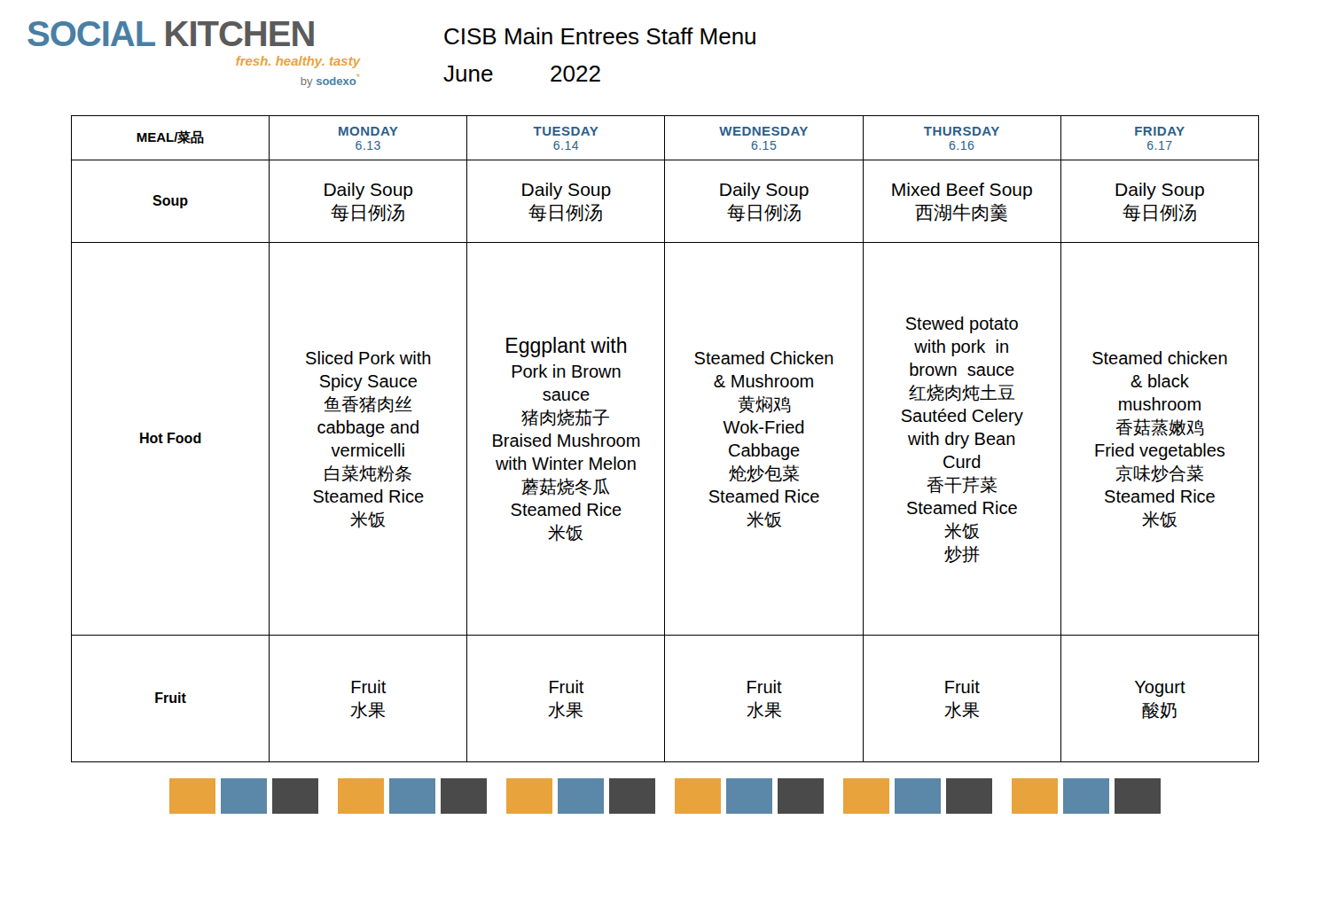SOCIAL KITCHEN
fresh. healthy. tasty
by sodexo*
CISB Main Entrees Staff Menu
June2022
| MEAL/菜品 | Monday 6.13 | Tuesday 6.14 | Wednesday 6.15 | Thursday 6.16 | Friday 6.17 |
| --- | --- | --- | --- | --- | --- |
| Soup | Daily Soup 每日例汤 | Daily Soup 每日例汤 | Daily Soup 每日例汤 | Mixed Beef Soup 西湖牛肉羹 | Daily Soup 每日例汤 |
| Hot Food | Sliced Pork with Spicy Sauce 鱼香猪肉丝 cabbage and vermicelli 白菜炖粉条 Steamed Rice 米饭 | Eggplant with Pork in Brown sauce 猪肉烧茄子 Braised Mushroom with Winter Melon 蘑菇烧冬瓜 Steamed Rice 米饭 | Steamed Chicken & Mushroom 黄焖鸡 Wok-Fried Cabbage 炝炒包菜 Steamed Rice 米饭 | Stewed potato with pork in brown sauce 红烧肉炖土豆 Sautéed Celery with dry Bean Curd 香干芹菜 Steamed Rice 米饭 炒拼 | Steamed chicken & black mushroom 香菇蒸嫩鸡 Fried vegetables 京味炒合菜 Steamed Rice 米饭 |
| Fruit | Fruit 水果 | Fruit 水果 | Fruit 水果 | Fruit 水果 | Yogurt 酸奶 |